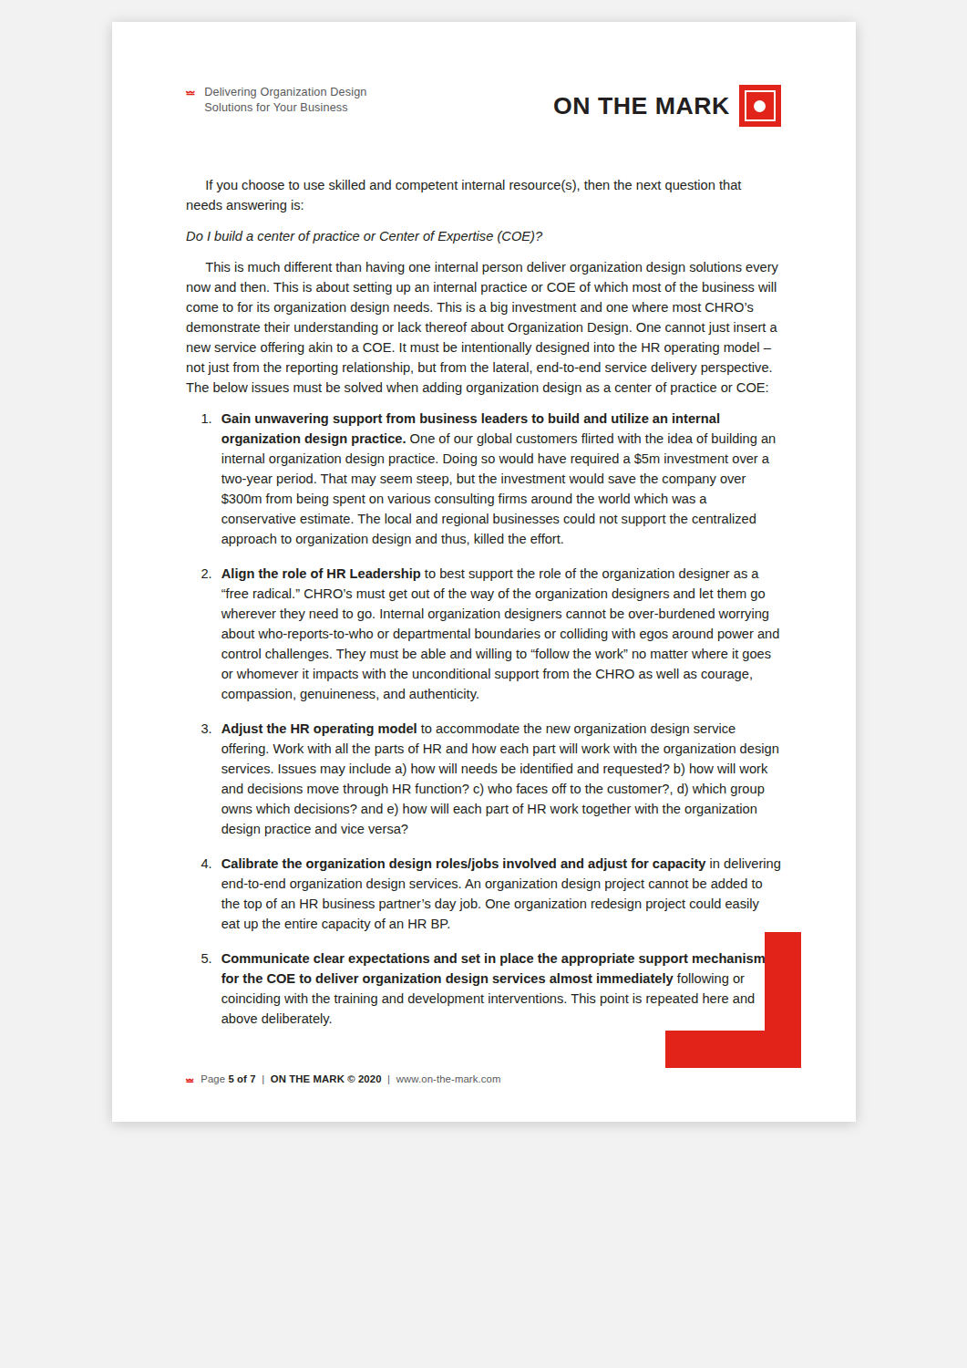⏕ Delivering Organization Design
Solutions for Your Business
ON THE MARK
If you choose to use skilled and competent internal resource(s), then the next question that needs answering is:
Do I build a center of practice or Center of Expertise (COE)?
This is much different than having one internal person deliver organization design solutions every now and then. This is about setting up an internal practice or COE of which most of the business will come to for its organization design needs. This is a big investment and one where most CHRO’s demonstrate their understanding or lack thereof about Organization Design. One cannot just insert a new service offering akin to a COE. It must be intentionally designed into the HR operating model – not just from the reporting relationship, but from the lateral, end-to-end service delivery perspective. The below issues must be solved when adding organization design as a center of practice or COE:
Gain unwavering support from business leaders to build and utilize an internal organization design practice. One of our global customers flirted with the idea of building an internal organization design practice. Doing so would have required a $5m investment over a two-year period. That may seem steep, but the investment would save the company over $300m from being spent on various consulting firms around the world which was a conservative estimate. The local and regional businesses could not support the centralized approach to organization design and thus, killed the effort.
Align the role of HR Leadership to best support the role of the organization designer as a “free radical.” CHRO’s must get out of the way of the organization designers and let them go wherever they need to go. Internal organization designers cannot be over-burdened worrying about who-reports-to-who or departmental boundaries or colliding with egos around power and control challenges. They must be able and willing to “follow the work” no matter where it goes or whomever it impacts with the unconditional support from the CHRO as well as courage, compassion, genuineness, and authenticity.
Adjust the HR operating model to accommodate the new organization design service offering. Work with all the parts of HR and how each part will work with the organization design services. Issues may include a) how will needs be identified and requested? b) how will work and decisions move through HR function? c) who faces off to the customer?, d) which group owns which decisions? and e) how will each part of HR work together with the organization design practice and vice versa?
Calibrate the organization design roles/jobs involved and adjust for capacity in delivering end-to-end organization design services. An organization design project cannot be added to the top of an HR business partner’s day job. One organization redesign project could easily eat up the entire capacity of an HR BP.
Communicate clear expectations and set in place the appropriate support mechanisms for the COE to deliver organization design services almost immediately following or coinciding with the training and development interventions. This point is repeated here and above deliberately.
⏕ Page 5 of 7 | ON THE MARK © 2020 | www.on-the-mark.com